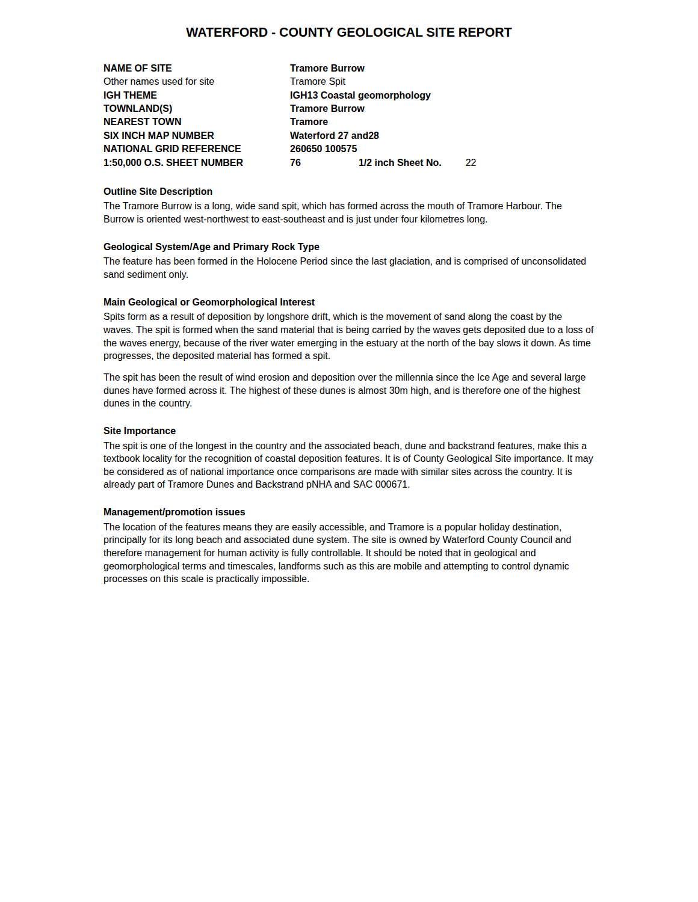WATERFORD - COUNTY GEOLOGICAL SITE REPORT
| NAME OF SITE | Tramore Burrow |
| Other names used for site | Tramore Spit |
| IGH THEME | IGH13 Coastal geomorphology |
| TOWNLAND(S) | Tramore Burrow |
| NEAREST TOWN | Tramore |
| SIX INCH MAP NUMBER | Waterford 27 and28 |
| NATIONAL GRID REFERENCE | 260650 100575 |
| 1:50,000 O.S. SHEET NUMBER | 76 1/2 inch Sheet No. 22 |
Outline Site Description
The Tramore Burrow is a long, wide sand spit, which has formed across the mouth of Tramore Harbour. The Burrow is oriented west-northwest to east-southeast and is just under four kilometres long.
Geological System/Age and Primary Rock Type
The feature has been formed in the Holocene Period since the last glaciation, and is comprised of unconsolidated sand sediment only.
Main Geological or Geomorphological Interest
Spits form as a result of deposition by longshore drift, which is the movement of sand along the coast by the waves. The spit is formed when the sand material that is being carried by the waves gets deposited due to a loss of the waves energy, because of the river water emerging in the estuary at the north of the bay slows it down. As time progresses, the deposited material has formed a spit.
The spit has been the result of wind erosion and deposition over the millennia since the Ice Age and several large dunes have formed across it. The highest of these dunes is almost 30m high, and is therefore one of the highest dunes in the country.
Site Importance
The spit is one of the longest in the country and the associated beach, dune and backstrand features, make this a textbook locality for the recognition of coastal deposition features. It is of County Geological Site importance. It may be considered as of national importance once comparisons are made with similar sites across the country. It is already part of Tramore Dunes and Backstrand pNHA and SAC 000671.
Management/promotion issues
The location of the features means they are easily accessible, and Tramore is a popular holiday destination, principally for its long beach and associated dune system. The site is owned by Waterford County Council and therefore management for human activity is fully controllable. It should be noted that in geological and geomorphological terms and timescales, landforms such as this are mobile and attempting to control dynamic processes on this scale is practically impossible.